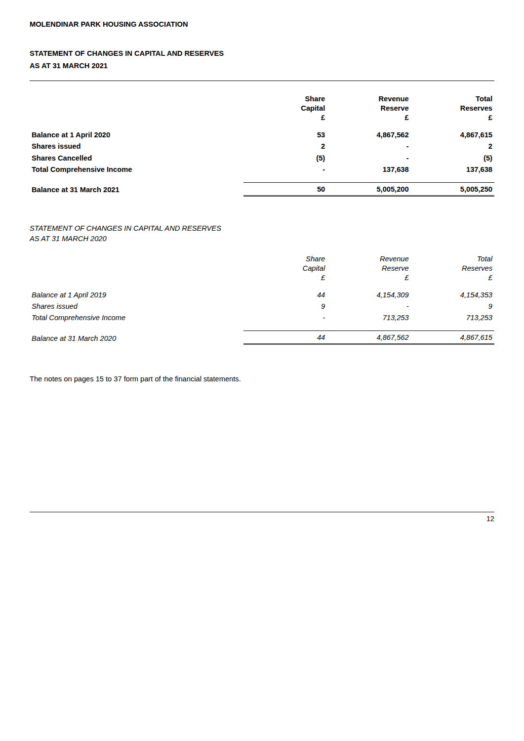MOLENDINAR PARK HOUSING ASSOCIATION
STATEMENT OF CHANGES IN CAPITAL AND RESERVES
AS AT 31 MARCH 2021
| | Share Capital £ | Revenue Reserve £ | Total Reserves £ |
| --- | --- | --- | --- |
| Balance at 1 April 2020 | 53 | 4,867,562 | 4,867,615 |
| Shares issued | 2 | - | 2 |
| Shares Cancelled | (5) | - | (5) |
| Total Comprehensive Income | - | 137,638 | 137,638 |
| Balance at 31 March 2021 | 50 | 5,005,200 | 5,005,250 |
STATEMENT OF CHANGES IN CAPITAL AND RESERVES
AS AT 31 MARCH 2020
| | Share Capital £ | Revenue Reserve £ | Total Reserves £ |
| --- | --- | --- | --- |
| Balance at 1 April 2019 | 44 | 4,154,309 | 4,154,353 |
| Shares issued | 9 | - | 9 |
| Total Comprehensive Income | - | 713,253 | 713,253 |
| Balance at 31 March 2020 | 44 | 4,867,562 | 4,867,615 |
The notes on pages 15 to 37 form part of the financial statements.
12